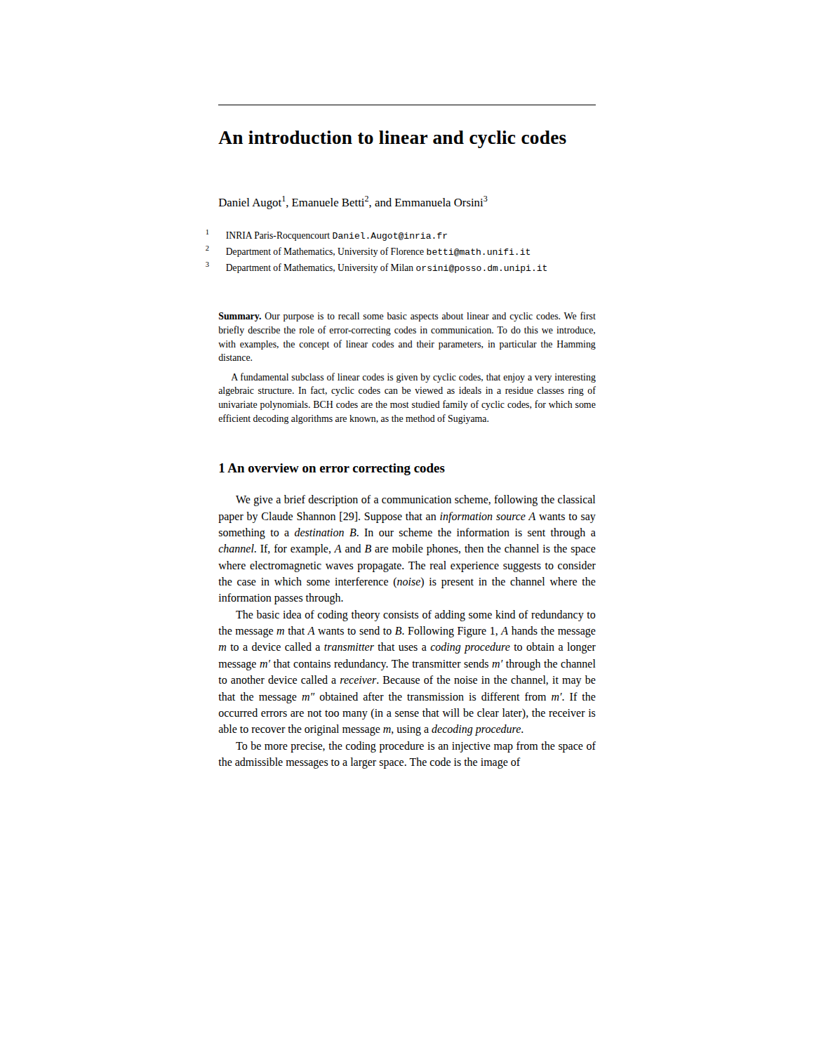An introduction to linear and cyclic codes
Daniel Augot1, Emanuele Betti2, and Emmanuela Orsini3
1 INRIA Paris-Rocquencourt Daniel.Augot@inria.fr
2 Department of Mathematics, University of Florence betti@math.unifi.it
3 Department of Mathematics, University of Milan orsini@posso.dm.unipi.it
Summary. Our purpose is to recall some basic aspects about linear and cyclic codes. We first briefly describe the role of error-correcting codes in communication. To do this we introduce, with examples, the concept of linear codes and their parameters, in particular the Hamming distance.
A fundamental subclass of linear codes is given by cyclic codes, that enjoy a very interesting algebraic structure. In fact, cyclic codes can be viewed as ideals in a residue classes ring of univariate polynomials. BCH codes are the most studied family of cyclic codes, for which some efficient decoding algorithms are known, as the method of Sugiyama.
1 An overview on error correcting codes
We give a brief description of a communication scheme, following the classical paper by Claude Shannon [29]. Suppose that an information source A wants to say something to a destination B. In our scheme the information is sent through a channel. If, for example, A and B are mobile phones, then the channel is the space where electromagnetic waves propagate. The real experience suggests to consider the case in which some interference (noise) is present in the channel where the information passes through.
The basic idea of coding theory consists of adding some kind of redundancy to the message m that A wants to send to B. Following Figure 1, A hands the message m to a device called a transmitter that uses a coding procedure to obtain a longer message m′ that contains redundancy. The transmitter sends m′ through the channel to another device called a receiver. Because of the noise in the channel, it may be that the message m″ obtained after the transmission is different from m′. If the occurred errors are not too many (in a sense that will be clear later), the receiver is able to recover the original message m, using a decoding procedure.
To be more precise, the coding procedure is an injective map from the space of the admissible messages to a larger space. The code is the image of